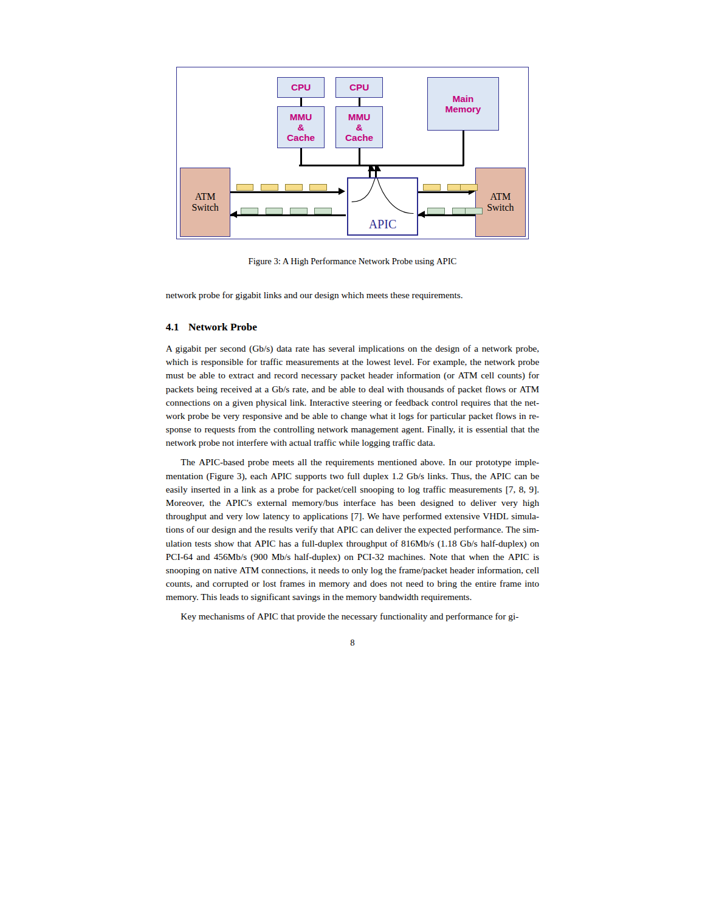CPU
CPU
MMU
&
Cache
MMU
&
Cache
Main
Memory
APIC
ATM
Switch
ATM
Switch
Figure 3: A High Performance Network Probe using APIC
network probe for gigabit links and our design which meets these requirements.
4.1 Network Probe
A gigabit per second (Gb/s) data rate has several implications on the design of a network probe, which is responsible for traffic measurements at the lowest level. For example, the network probe must be able to extract and record necessary packet header information (or ATM cell counts) for packets being received at a Gb/s rate, and be able to deal with thousands of packet flows or ATM connections on a given physical link. Interactive steering or feedback control requires that the network probe be very responsive and be able to change what it logs for particular packet flows in response to requests from the controlling network management agent. Finally, it is essential that the network probe not interfere with actual traffic while logging traffic data.
The APIC-based probe meets all the requirements mentioned above. In our prototype implementation (Figure 3), each APIC supports two full duplex 1.2 Gb/s links. Thus, the APIC can be easily inserted in a link as a probe for packet/cell snooping to log traffic measurements [7, 8, 9]. Moreover, the APIC's external memory/bus interface has been designed to deliver very high throughput and very low latency to applications [7]. We have performed extensive VHDL simulations of our design and the results verify that APIC can deliver the expected performance. The simulation tests show that APIC has a full-duplex throughput of 816Mb/s (1.18 Gb/s half-duplex) on PCI-64 and 456Mb/s (900 Mb/s half-duplex) on PCI-32 machines. Note that when the APIC is snooping on native ATM connections, it needs to only log the frame/packet header information, cell counts, and corrupted or lost frames in memory and does not need to bring the entire frame into memory. This leads to significant savings in the memory bandwidth requirements.
Key mechanisms of APIC that provide the necessary functionality and performance for gi-
8